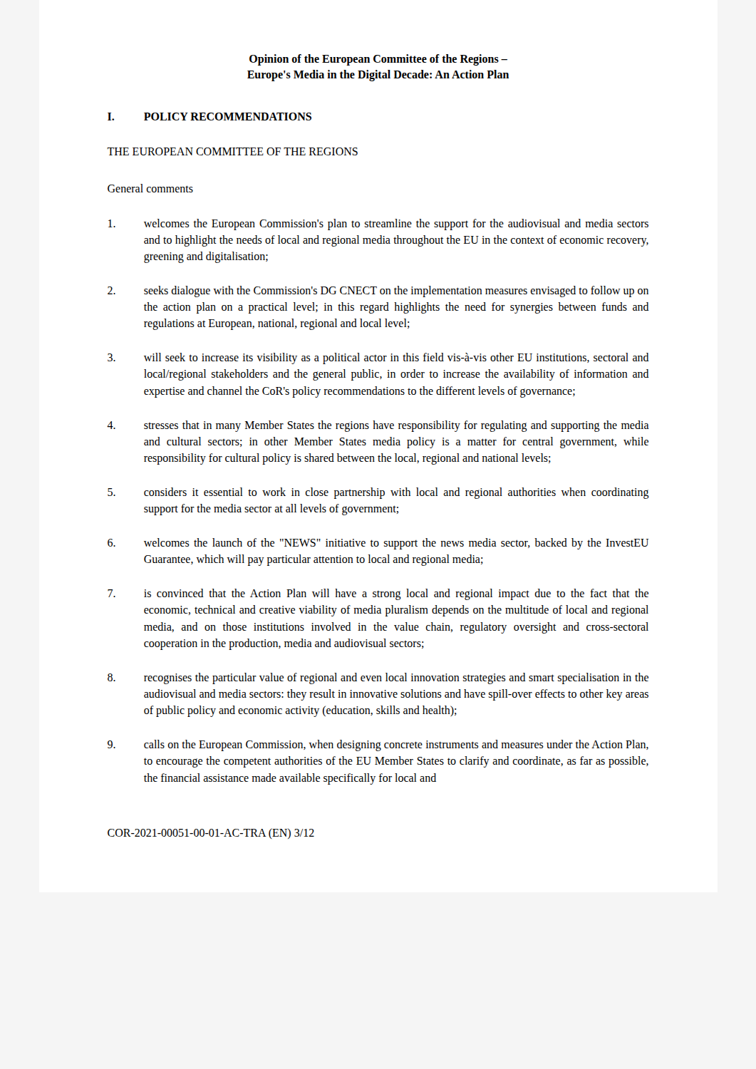Opinion of the European Committee of the Regions –
Europe's Media in the Digital Decade: An Action Plan
I. POLICY RECOMMENDATIONS
THE EUROPEAN COMMITTEE OF THE REGIONS
General comments
welcomes the European Commission's plan to streamline the support for the audiovisual and media sectors and to highlight the needs of local and regional media throughout the EU in the context of economic recovery, greening and digitalisation;
seeks dialogue with the Commission's DG CNECT on the implementation measures envisaged to follow up on the action plan on a practical level; in this regard highlights the need for synergies between funds and regulations at European, national, regional and local level;
will seek to increase its visibility as a political actor in this field vis-à-vis other EU institutions, sectoral and local/regional stakeholders and the general public, in order to increase the availability of information and expertise and channel the CoR's policy recommendations to the different levels of governance;
stresses that in many Member States the regions have responsibility for regulating and supporting the media and cultural sectors; in other Member States media policy is a matter for central government, while responsibility for cultural policy is shared between the local, regional and national levels;
considers it essential to work in close partnership with local and regional authorities when coordinating support for the media sector at all levels of government;
welcomes the launch of the "NEWS" initiative to support the news media sector, backed by the InvestEU Guarantee, which will pay particular attention to local and regional media;
is convinced that the Action Plan will have a strong local and regional impact due to the fact that the economic, technical and creative viability of media pluralism depends on the multitude of local and regional media, and on those institutions involved in the value chain, regulatory oversight and cross-sectoral cooperation in the production, media and audiovisual sectors;
recognises the particular value of regional and even local innovation strategies and smart specialisation in the audiovisual and media sectors: they result in innovative solutions and have spill-over effects to other key areas of public policy and economic activity (education, skills and health);
calls on the European Commission, when designing concrete instruments and measures under the Action Plan, to encourage the competent authorities of the EU Member States to clarify and coordinate, as far as possible, the financial assistance made available specifically for local and
COR-2021-00051-00-01-AC-TRA (EN) 3/12